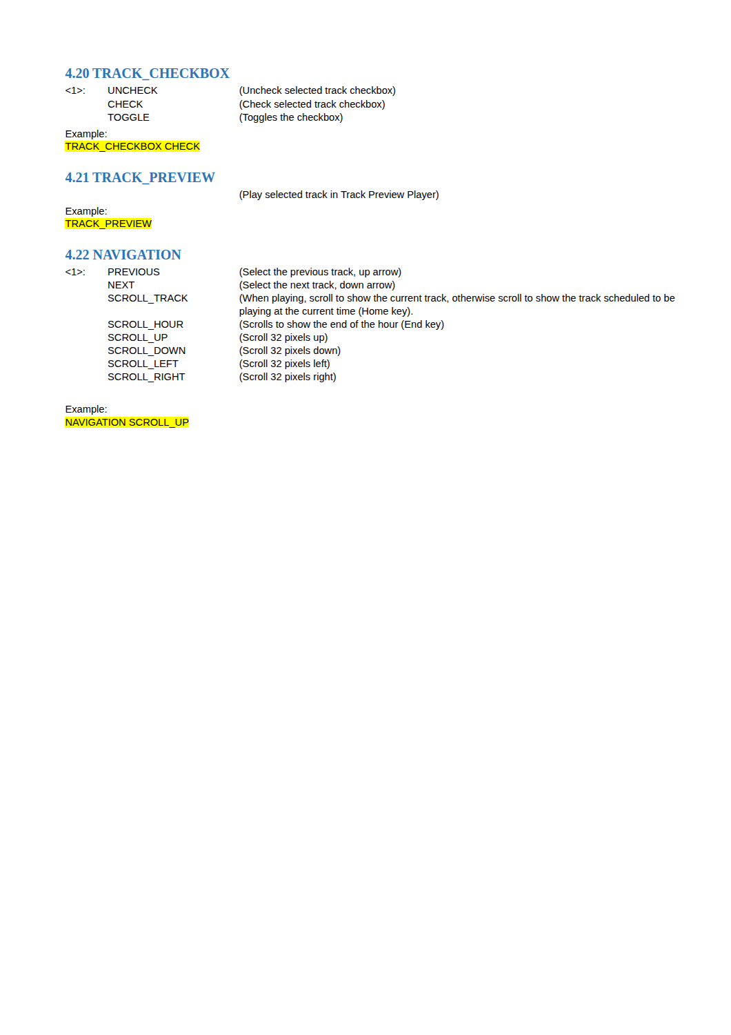4.20 TRACK_CHECKBOX
| <1>: | UNCHECK | (Uncheck selected track checkbox) |
| | CHECK | (Check selected track checkbox) |
| | TOGGLE | (Toggles the checkbox) |
Example:
TRACK_CHECKBOX CHECK
4.21 TRACK_PREVIEW
| | | (Play selected track in Track Preview Player) |
Example:
TRACK_PREVIEW
4.22 NAVIGATION
| <1>: | PREVIOUS | (Select the previous track, up arrow) |
| | NEXT | (Select the next track, down arrow) |
| | SCROLL_TRACK | (When playing, scroll to show the current track, otherwise scroll to show the track scheduled to be playing at the current time (Home key). |
| | SCROLL_HOUR | (Scrolls to show the end of the hour (End key) |
| | SCROLL_UP | (Scroll 32 pixels up) |
| | SCROLL_DOWN | (Scroll 32 pixels down) |
| | SCROLL_LEFT | (Scroll 32 pixels left) |
| | SCROLL_RIGHT | (Scroll 32 pixels right) |
Example:
NAVIGATION SCROLL_UP